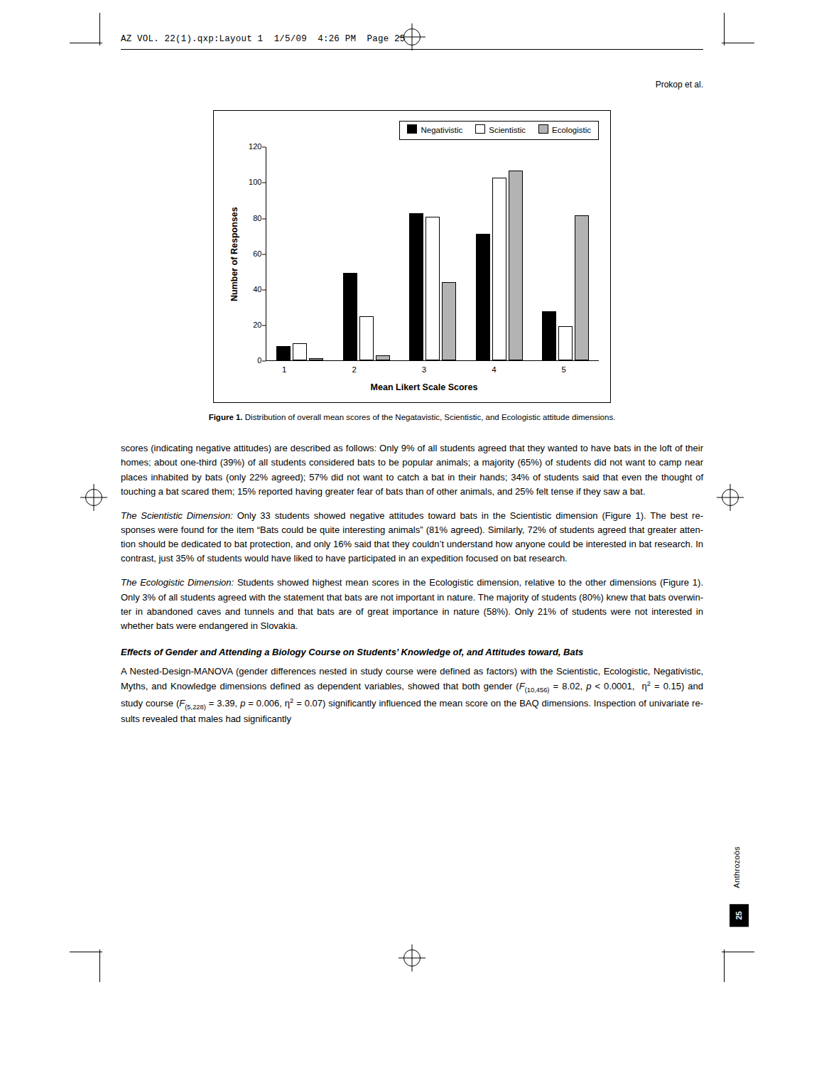AZ VOL. 22(1).qxp:Layout 1 1/5/09 4:26 PM Page 25
Prokop et al.
Negativistic Scientistic Ecologistic
Number of Responses
120
100
80
60
40
20
0
12345
Mean Likert Scale Scores
Figure 1. Distribution of overall mean scores of the Negatavistic, Scientistic, and Ecologistic attitude dimensions.
scores (indicating negative attitudes) are described as follows: Only 9% of all students agreed that they wanted to have bats in the loft of their homes; about one-third (39%) of all students considered bats to be popular animals; a majority (65%) of students did not want to camp near places inhabited by bats (only 22% agreed); 57% did not want to catch a bat in their hands; 34% of students said that even the thought of touching a bat scared them; 15% reported having greater fear of bats than of other animals, and 25% felt tense if they saw a bat.
The Scientistic Dimension: Only 33 students showed negative attitudes toward bats in the Scientistic dimension (Figure 1). The best responses were found for the item “Bats could be quite interesting animals” (81% agreed). Similarly, 72% of students agreed that greater attention should be dedicated to bat protection, and only 16% said that they couldn’t understand how anyone could be interested in bat research. In contrast, just 35% of students would have liked to have participated in an expedition focused on bat research.
The Ecologistic Dimension: Students showed highest mean scores in the Ecologistic dimension, relative to the other dimensions (Figure 1). Only 3% of all students agreed with the statement that bats are not important in nature. The majority of students (80%) knew that bats overwinter in abandoned caves and tunnels and that bats are of great importance in nature (58%). Only 21% of students were not interested in whether bats were endangered in Slovakia.
Effects of Gender and Attending a Biology Course on Students’ Knowledge of, and Attitudes toward, Bats
A Nested-Design-MANOVA (gender differences nested in study course were defined as factors) with the Scientistic, Ecologistic, Negativistic, Myths, and Knowledge dimensions defined as dependent variables, showed that both gender (F(10,456) = 8.02, p < 0.0001, η2 = 0.15) and study course (F(5,228) = 3.39, p = 0.006, η2 = 0.07) significantly influenced the mean score on the BAQ dimensions. Inspection of univariate results revealed that males had significantly
Anthrozoös
25